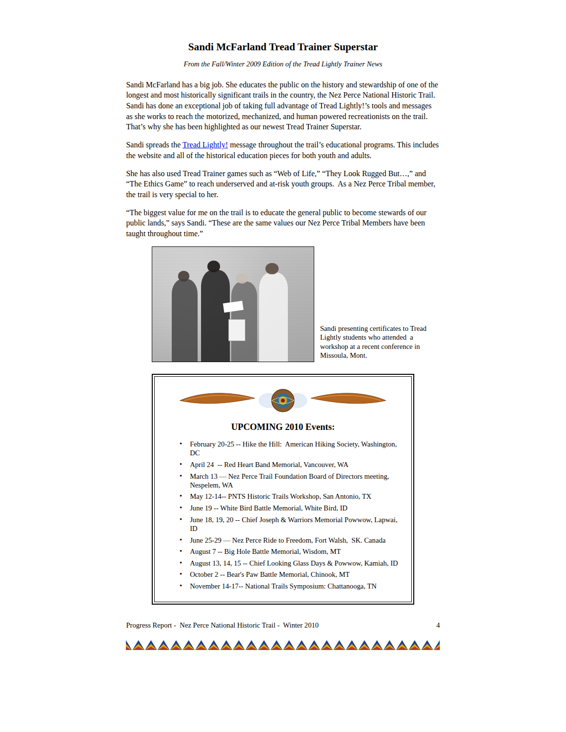Sandi McFarland Tread Trainer Superstar
From the Fall/Winter 2009 Edition of the Tread Lightly Trainer News
Sandi McFarland has a big job. She educates the public on the history and stewardship of one of the longest and most historically significant trails in the country, the Nez Perce National Historic Trail. Sandi has done an exceptional job of taking full advantage of Tread Lightly!’s tools and messages as she works to reach the motorized, mechanized, and human powered recreationists on the trail. That’s why she has been highlighted as our newest Tread Trainer Superstar.
Sandi spreads the Tread Lightly! message throughout the trail’s educational programs. This includes the website and all of the historical education pieces for both youth and adults.
She has also used Tread Trainer games such as “Web of Life,” “They Look Rugged But…,” and “The Ethics Game” to reach underserved and at-risk youth groups. As a Nez Perce Tribal member, the trail is very special to her.
“The biggest value for me on the trail is to educate the general public to become stewards of our public lands,” says Sandi. “These are the same values our Nez Perce Tribal Members have been taught throughout time.”
Sandi presenting certificates to Tread Lightly students who attended a workshop at a recent conference in Missoula, Mont.
UPCOMING 2010 Events:
February 20-25 -- Hike the Hill: American Hiking Society, Washington, DC
April 24 -- Red Heart Band Memorial, Vancouver, WA
March 13 — Nez Perce Trail Foundation Board of Directors meeting, Nespelem, WA
May 12-14-- PNTS Historic Trails Workshop, San Antonio, TX
June 19 -- White Bird Battle Memorial, White Bird, ID
June 18, 19, 20 -- Chief Joseph & Warriors Memorial Powwow, Lapwai, ID
June 25-29 — Nez Perce Ride to Freedom, Fort Walsh, SK. Canada
August 7 -- Big Hole Battle Memorial, Wisdom, MT
August 13, 14, 15 -- Chief Looking Glass Days & Powwow, Kamiah, ID
October 2 -- Bear's Paw Battle Memorial, Chinook, MT
November 14-17-- National Trails Symposium: Chattanooga, TN
Progress Report - Nez Perce National Historic Trail - Winter 2010
4